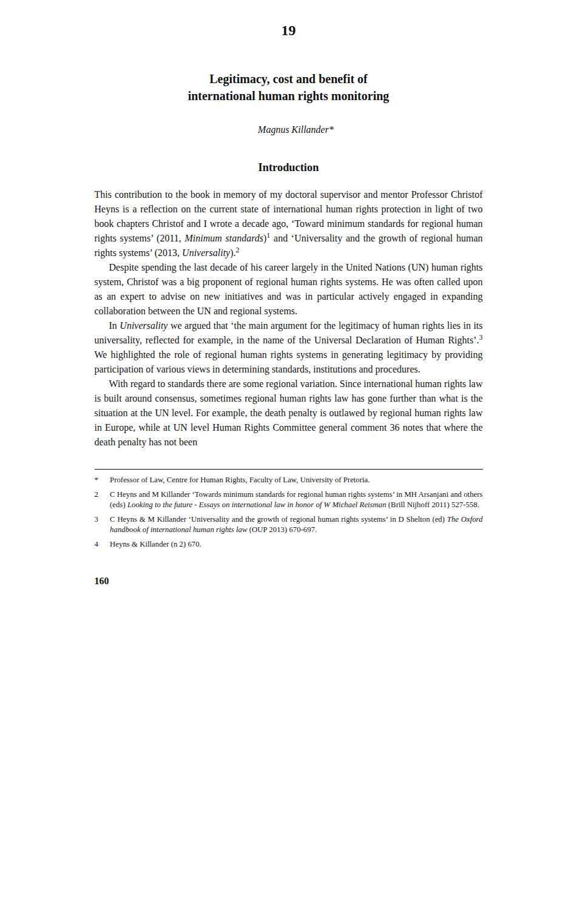19
Legitimacy, cost and benefit of
international human rights monitoring
Magnus Killander*
Introduction
This contribution to the book in memory of my doctoral supervisor and mentor Professor Christof Heyns is a reflection on the current state of international human rights protection in light of two book chapters Christof and I wrote a decade ago, ‘Toward minimum standards for regional human rights systems’ (2011, Minimum standards)1 and ‘Universality and the growth of regional human rights systems’ (2013, Universality).2
Despite spending the last decade of his career largely in the United Nations (UN) human rights system, Christof was a big proponent of regional human rights systems. He was often called upon as an expert to advise on new initiatives and was in particular actively engaged in expanding collaboration between the UN and regional systems.
In Universality we argued that ‘the main argument for the legitimacy of human rights lies in its universality, reflected for example, in the name of the Universal Declaration of Human Rights’.3 We highlighted the role of regional human rights systems in generating legitimacy by providing participation of various views in determining standards, institutions and procedures.
With regard to standards there are some regional variation. Since international human rights law is built around consensus, sometimes regional human rights law has gone further than what is the situation at the UN level. For example, the death penalty is outlawed by regional human rights law in Europe, while at UN level Human Rights Committee general comment 36 notes that where the death penalty has not been
Professor of Law, Centre for Human Rights, Faculty of Law, University of Pretoria.
C Heyns and M Killander ‘Towards minimum standards for regional human rights systems’ in MH Arsanjani and others (eds) Looking to the future - Essays on international law in honor of W Michael Reisman (Brill Nijhoff 2011) 527-558.
C Heyns & M Killander ‘Universality and the growth of regional human rights systems’ in D Shelton (ed) The Oxford handbook of international human rights law (OUP 2013) 670-697.
Heyns & Killander (n 2) 670.
160